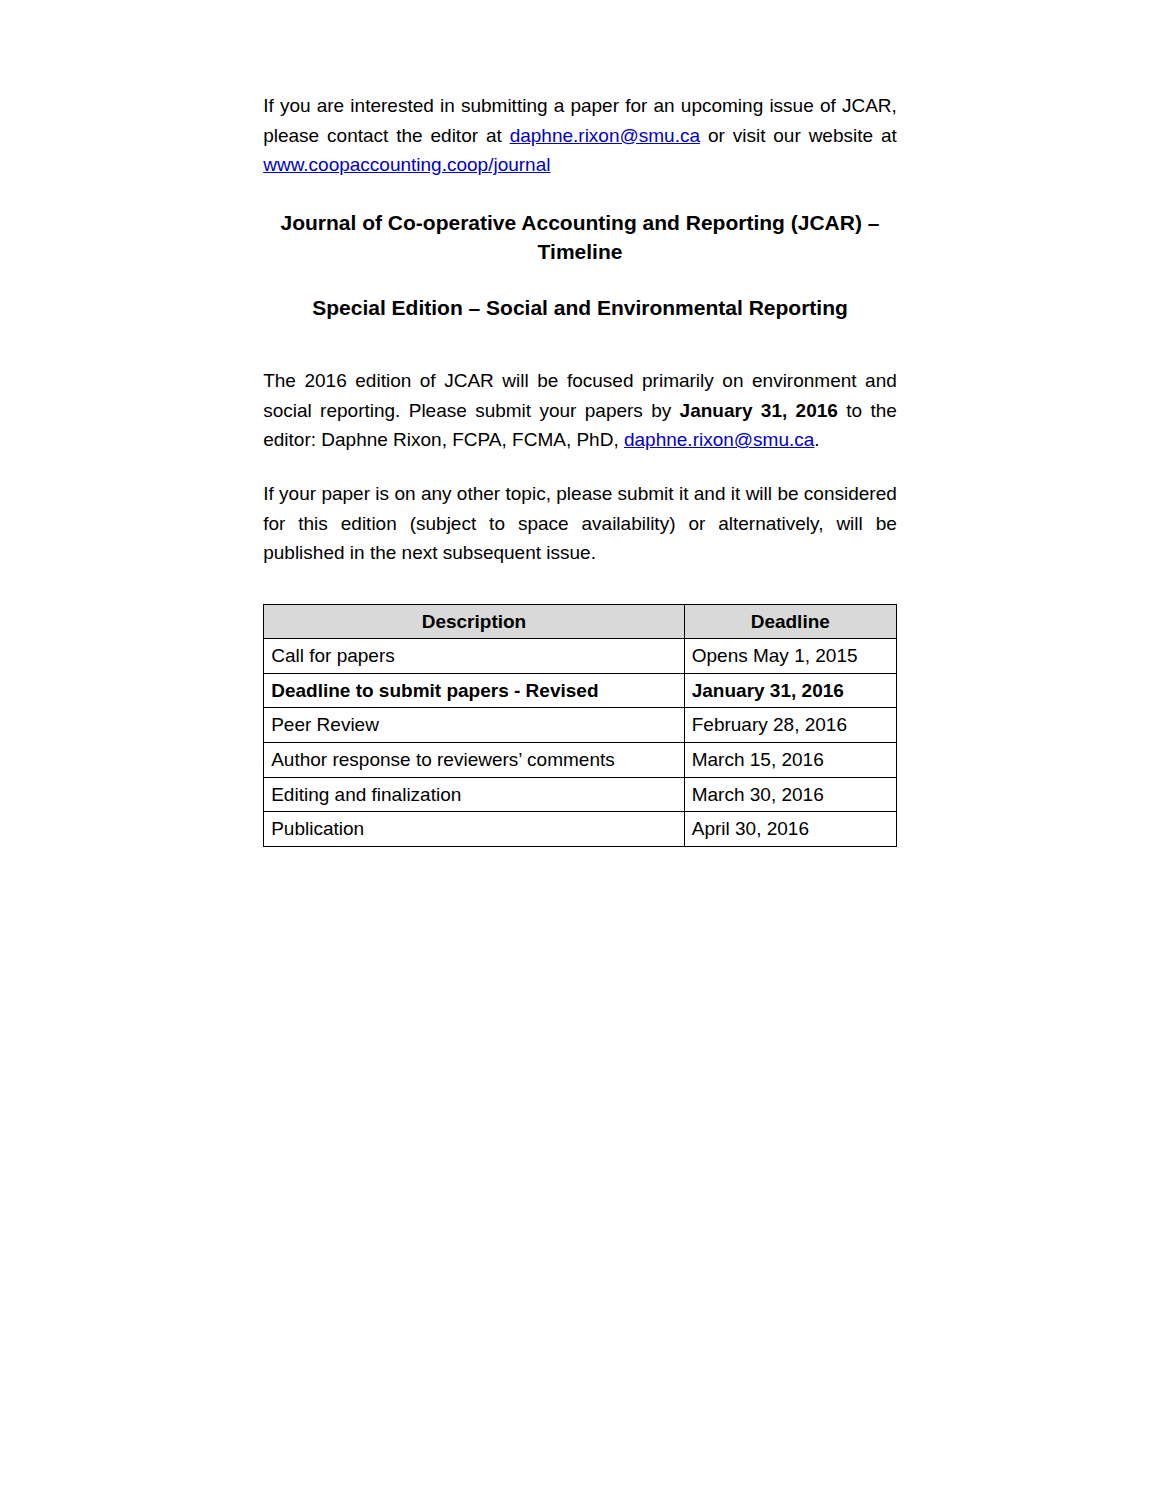If you are interested in submitting a paper for an upcoming issue of JCAR, please contact the editor at daphne.rixon@smu.ca or visit our website at www.coopaccounting.coop/journal
Journal of Co-operative Accounting and Reporting (JCAR) – Timeline
Special Edition – Social and Environmental Reporting
The 2016 edition of JCAR will be focused primarily on environment and social reporting. Please submit your papers by January 31, 2016 to the editor: Daphne Rixon, FCPA, FCMA, PhD, daphne.rixon@smu.ca.
If your paper is on any other topic, please submit it and it will be considered for this edition (subject to space availability) or alternatively, will be published in the next subsequent issue.
| Description | Deadline |
| --- | --- |
| Call for papers | Opens May 1, 2015 |
| Deadline to submit papers - Revised | January 31, 2016 |
| Peer Review | February 28, 2016 |
| Author response to reviewers’ comments | March 15, 2016 |
| Editing and finalization | March 30, 2016 |
| Publication | April 30, 2016 |